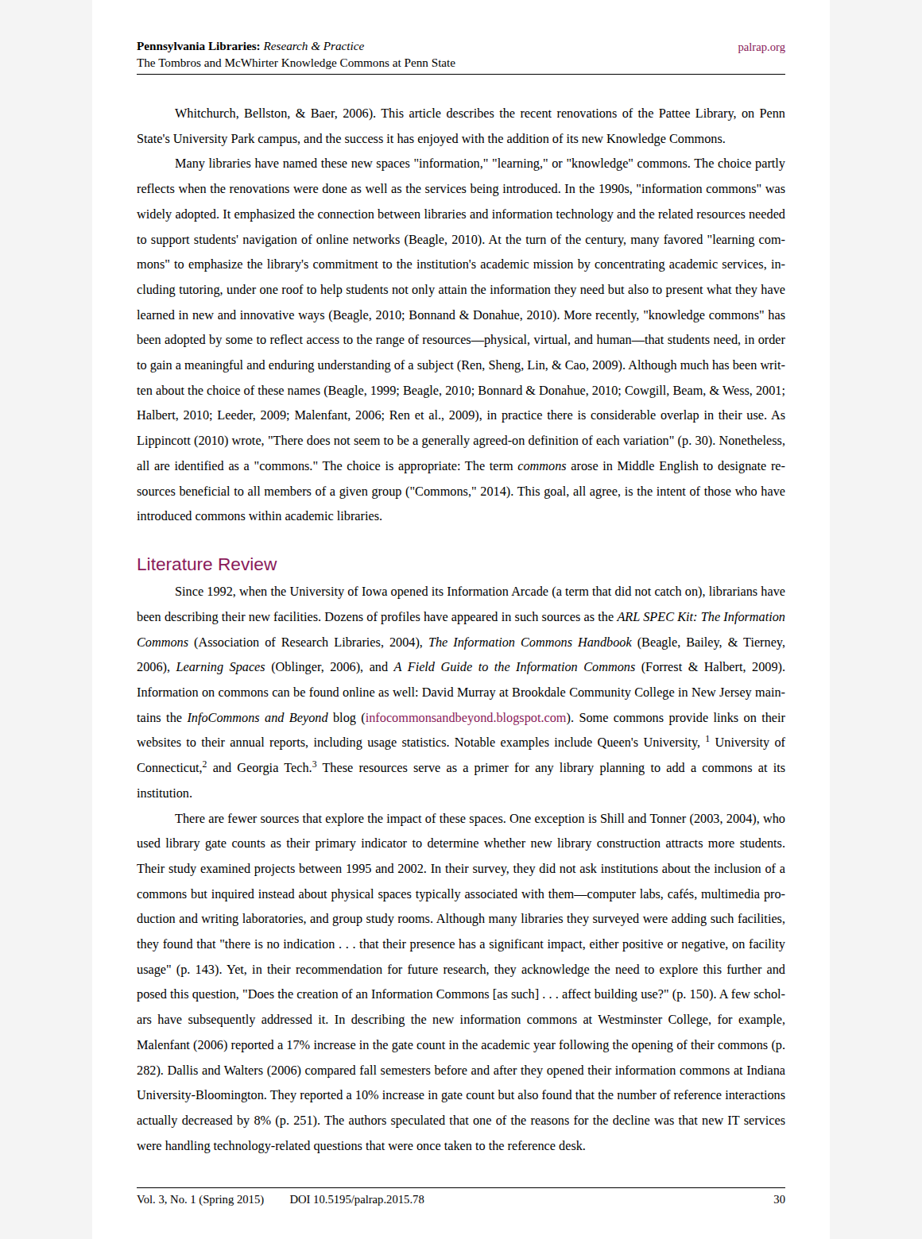Pennsylvania Libraries: Research & Practice The Tombros and McWhirter Knowledge Commons at Penn State
palrap.org
Whitchurch, Bellston, & Baer, 2006). This article describes the recent renovations of the Pattee Library, on Penn State's University Park campus, and the success it has enjoyed with the addition of its new Knowledge Commons.
Many libraries have named these new spaces "information," "learning," or "knowledge" commons. The choice partly reflects when the renovations were done as well as the services being introduced. In the 1990s, "information commons" was widely adopted. It emphasized the connection between libraries and information technology and the related resources needed to support students' navigation of online networks (Beagle, 2010). At the turn of the century, many favored "learning commons" to emphasize the library's commitment to the institution's academic mission by concentrating academic services, including tutoring, under one roof to help students not only attain the information they need but also to present what they have learned in new and innovative ways (Beagle, 2010; Bonnand & Donahue, 2010). More recently, "knowledge commons" has been adopted by some to reflect access to the range of resources—physical, virtual, and human—that students need, in order to gain a meaningful and enduring understanding of a subject (Ren, Sheng, Lin, & Cao, 2009). Although much has been written about the choice of these names (Beagle, 1999; Beagle, 2010; Bonnard & Donahue, 2010; Cowgill, Beam, & Wess, 2001; Halbert, 2010; Leeder, 2009; Malenfant, 2006; Ren et al., 2009), in practice there is considerable overlap in their use. As Lippincott (2010) wrote, "There does not seem to be a generally agreed-on definition of each variation" (p. 30). Nonetheless, all are identified as a "commons." The choice is appropriate: The term commons arose in Middle English to designate resources beneficial to all members of a given group ("Commons," 2014). This goal, all agree, is the intent of those who have introduced commons within academic libraries.
Literature Review
Since 1992, when the University of Iowa opened its Information Arcade (a term that did not catch on), librarians have been describing their new facilities. Dozens of profiles have appeared in such sources as the ARL SPEC Kit: The Information Commons (Association of Research Libraries, 2004), The Information Commons Handbook (Beagle, Bailey, & Tierney, 2006), Learning Spaces (Oblinger, 2006), and A Field Guide to the Information Commons (Forrest & Halbert, 2009). Information on commons can be found online as well: David Murray at Brookdale Community College in New Jersey maintains the InfoCommons and Beyond blog (infocommonsandbeyond.blogspot.com). Some commons provide links on their websites to their annual reports, including usage statistics. Notable examples include Queen's University, 1 University of Connecticut,2 and Georgia Tech.3 These resources serve as a primer for any library planning to add a commons at its institution.
There are fewer sources that explore the impact of these spaces. One exception is Shill and Tonner (2003, 2004), who used library gate counts as their primary indicator to determine whether new library construction attracts more students. Their study examined projects between 1995 and 2002. In their survey, they did not ask institutions about the inclusion of a commons but inquired instead about physical spaces typically associated with them—computer labs, cafés, multimedia production and writing laboratories, and group study rooms. Although many libraries they surveyed were adding such facilities, they found that "there is no indication . . . that their presence has a significant impact, either positive or negative, on facility usage" (p. 143). Yet, in their recommendation for future research, they acknowledge the need to explore this further and posed this question, "Does the creation of an Information Commons [as such] . . . affect building use?" (p. 150). A few scholars have subsequently addressed it. In describing the new information commons at Westminster College, for example, Malenfant (2006) reported a 17% increase in the gate count in the academic year following the opening of their commons (p. 282). Dallis and Walters (2006) compared fall semesters before and after they opened their information commons at Indiana University-Bloomington. They reported a 10% increase in gate count but also found that the number of reference interactions actually decreased by 8% (p. 251). The authors speculated that one of the reasons for the decline was that new IT services were handling technology-related questions that were once taken to the reference desk.
Vol. 3, No. 1 (Spring 2015)
DOI 10.5195/palrap.2015.78
30